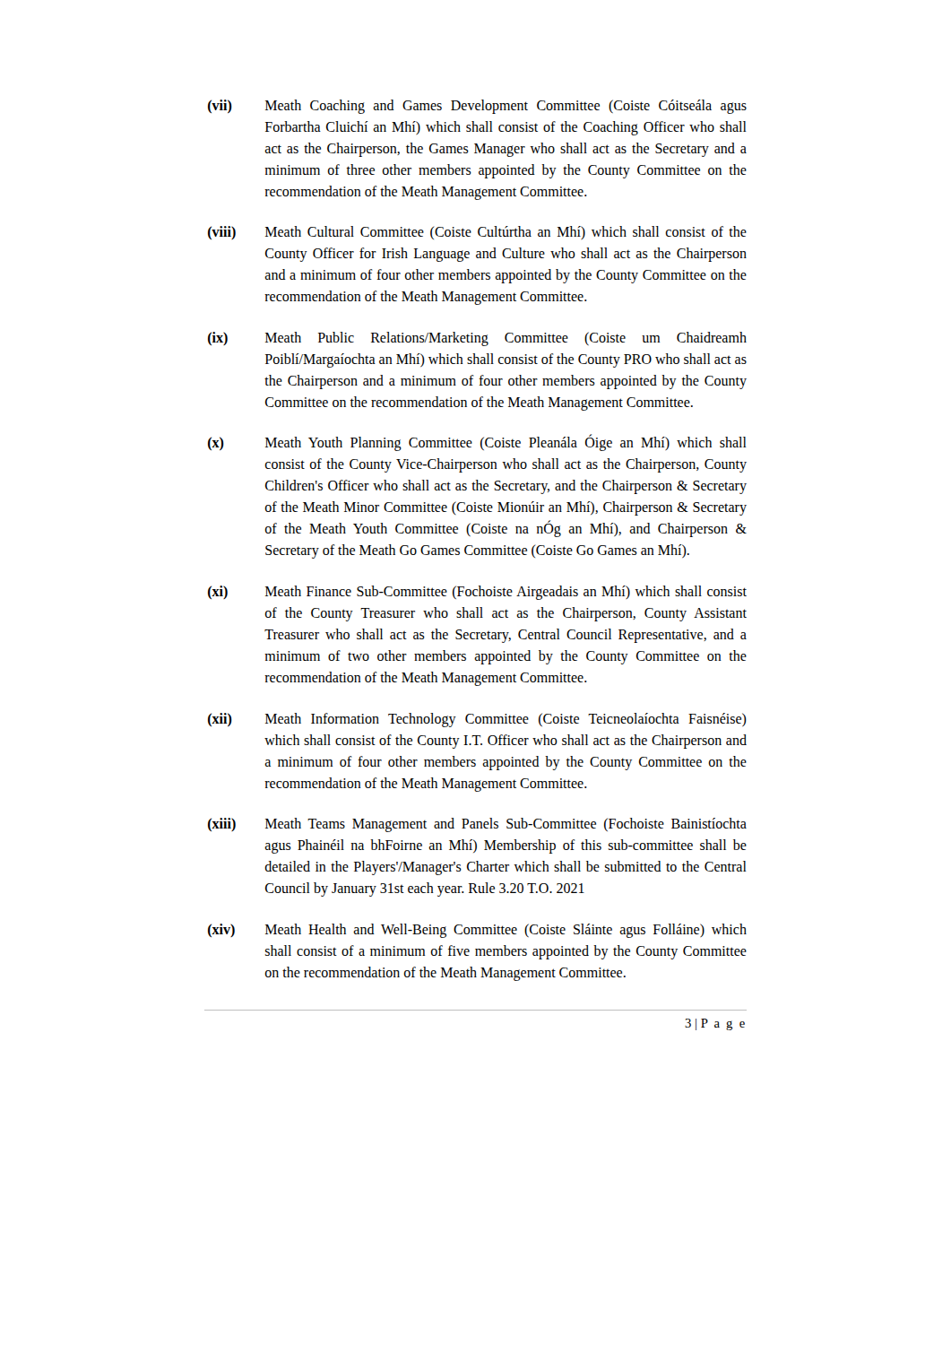(vii)
Meath Coaching and Games Development Committee (Coiste Cóitseála agus Forbartha Cluichí an Mhí) which shall consist of the Coaching Officer who shall act as the Chairperson, the Games Manager who shall act as the Secretary and a minimum of three other members appointed by the County Committee on the recommendation of the Meath Management Committee.
(viii)
Meath Cultural Committee (Coiste Cultúrtha an Mhí) which shall consist of the County Officer for Irish Language and Culture who shall act as the Chairperson and a minimum of four other members appointed by the County Committee on the recommendation of the Meath Management Committee.
(ix)
Meath Public Relations/Marketing Committee (Coiste um Chaidreamh Poiblí/Margaíochta an Mhí) which shall consist of the County PRO who shall act as the Chairperson and a minimum of four other members appointed by the County Committee on the recommendation of the Meath Management Committee.
(x)
Meath Youth Planning Committee (Coiste Pleanála Óige an Mhí) which shall consist of the County Vice-Chairperson who shall act as the Chairperson, County Children's Officer who shall act as the Secretary, and the Chairperson & Secretary of the Meath Minor Committee (Coiste Mionúir an Mhí), Chairperson & Secretary of the Meath Youth Committee (Coiste na nÓg an Mhí), and Chairperson & Secretary of the Meath Go Games Committee (Coiste Go Games an Mhí).
(xi)
Meath Finance Sub-Committee (Fochoiste Airgeadais an Mhí) which shall consist of the County Treasurer who shall act as the Chairperson, County Assistant Treasurer who shall act as the Secretary, Central Council Representative, and a minimum of two other members appointed by the County Committee on the recommendation of the Meath Management Committee.
(xii)
Meath Information Technology Committee (Coiste Teicneolaíochta Faisnéise) which shall consist of the County I.T. Officer who shall act as the Chairperson and a minimum of four other members appointed by the County Committee on the recommendation of the Meath Management Committee.
(xiii)
Meath Teams Management and Panels Sub-Committee (Fochoiste Bainistíochta agus Phainéil na bhFoirne an Mhí) Membership of this sub-committee shall be detailed in the Players'/Manager's Charter which shall be submitted to the Central Council by January 31st each year. Rule 3.20 T.O. 2021
(xiv)
Meath Health and Well-Being Committee (Coiste Sláinte agus Folláine) which shall consist of a minimum of five members appointed by the County Committee on the recommendation of the Meath Management Committee.
3 | P a g e